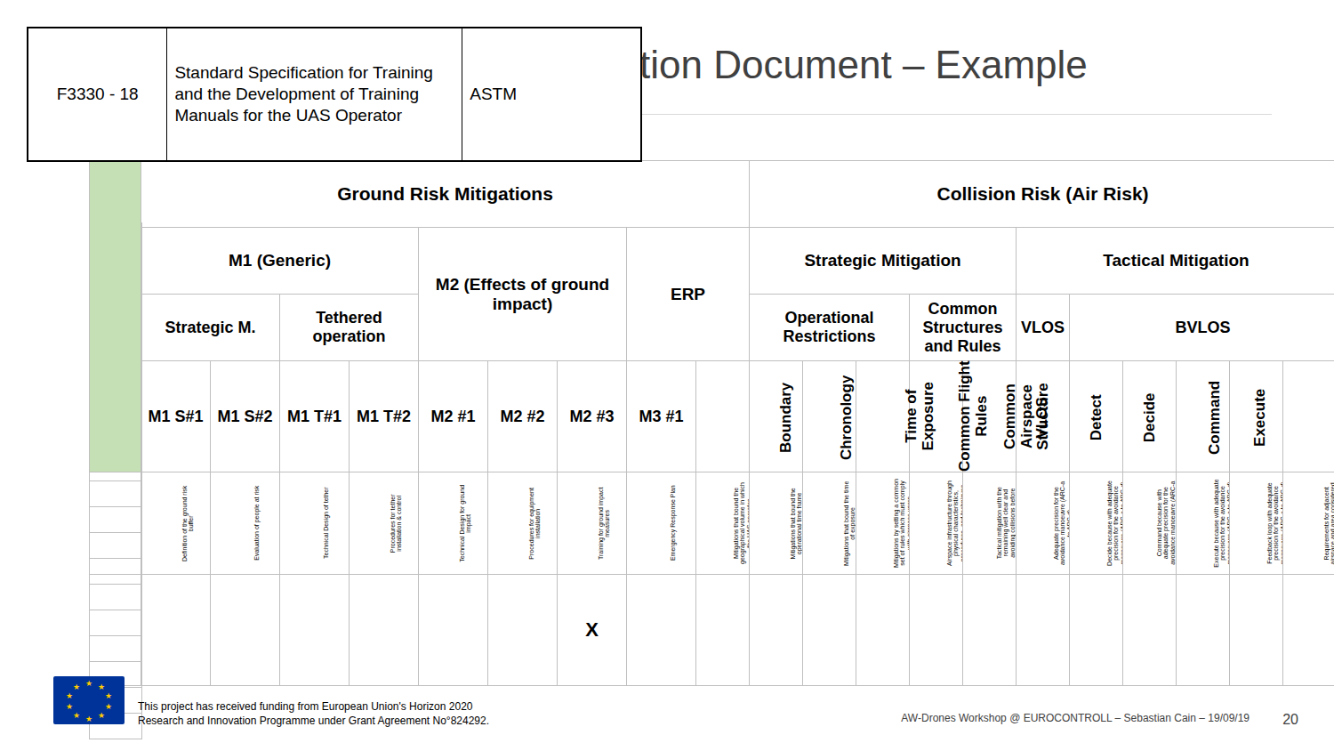a Collection Document – Example
| F3330 - 18 | Standard Specification for Training and the Development of Training Manuals for the UAS Operator | ASTM |
| | Ground Risk Mitigations | Collision Risk (Air Risk) | SORA Step #9 |
| M1 (Generic) | M2 (Effects of ground impact) | ERP | Strategic Mitigation | Tactical Mitigation |
| Strategic M. | Tethered operation | Operational Restrictions | Common Structures and Rules | VLOS | BVLOS |
| M1 S#1 | M1 S#2 | M1 T#1 | M1 T#2 | M2 #1 | M2 #2 | M2 #3 | M3 #1 | | Boundary | Chronology | Time of Exposure | Common Flight Rules | Common Airspace Structure | VLOS | Detect | Decide | Command | Execute | Feedback loop | Containment |
| | Definition of the ground risk buffer | Evaluation of people at risk | Technical Design of tether | Procedures for tether installation & control | Technical Design for ground impact | Procedures for equipment installation | Training for ground impact measures | Emergency Response Plan | Mitigations that bound the geographical volume in which the UAS operates | Mitigations that bound the operational time frame | Mitigations that bound the time of exposure | Mitigations by setting a common set of rules which must comply with airspace users | Airspace infrastructure through physical characteristics, procedures, and techniques | Tactical mitigation with the remaining well clear and avoiding collisions before detection | Adequate precision for the avoidance manoeuvre (ARC-a to ARC-d) | Decide because with adequate precision for the avoidance manoeuvre (ARC-a to ARC-d) | Command because with adequate precision for the avoidance manoeuvre (ARC-a to ARC-d) | Execute because with adequate precision for the avoidance manoeuvre (ARC-a to ARC-d) | Feedback loop with adequate precision for the avoidance manoeuvre (ARC-a to ARC-d) | Requirements for adjacent airspace and area considered |
| | | | | | | | X | | | | | | | | | | | | | |
★
★
★
★
★
★
★
★
★
★
This project has received funding from European Union's Horizon 2020 Research and Innovation Programme under Grant Agreement No°824292.
AW-Drones Workshop @ EUROCONTROLL – Sebastian Cain – 19/09/19
20